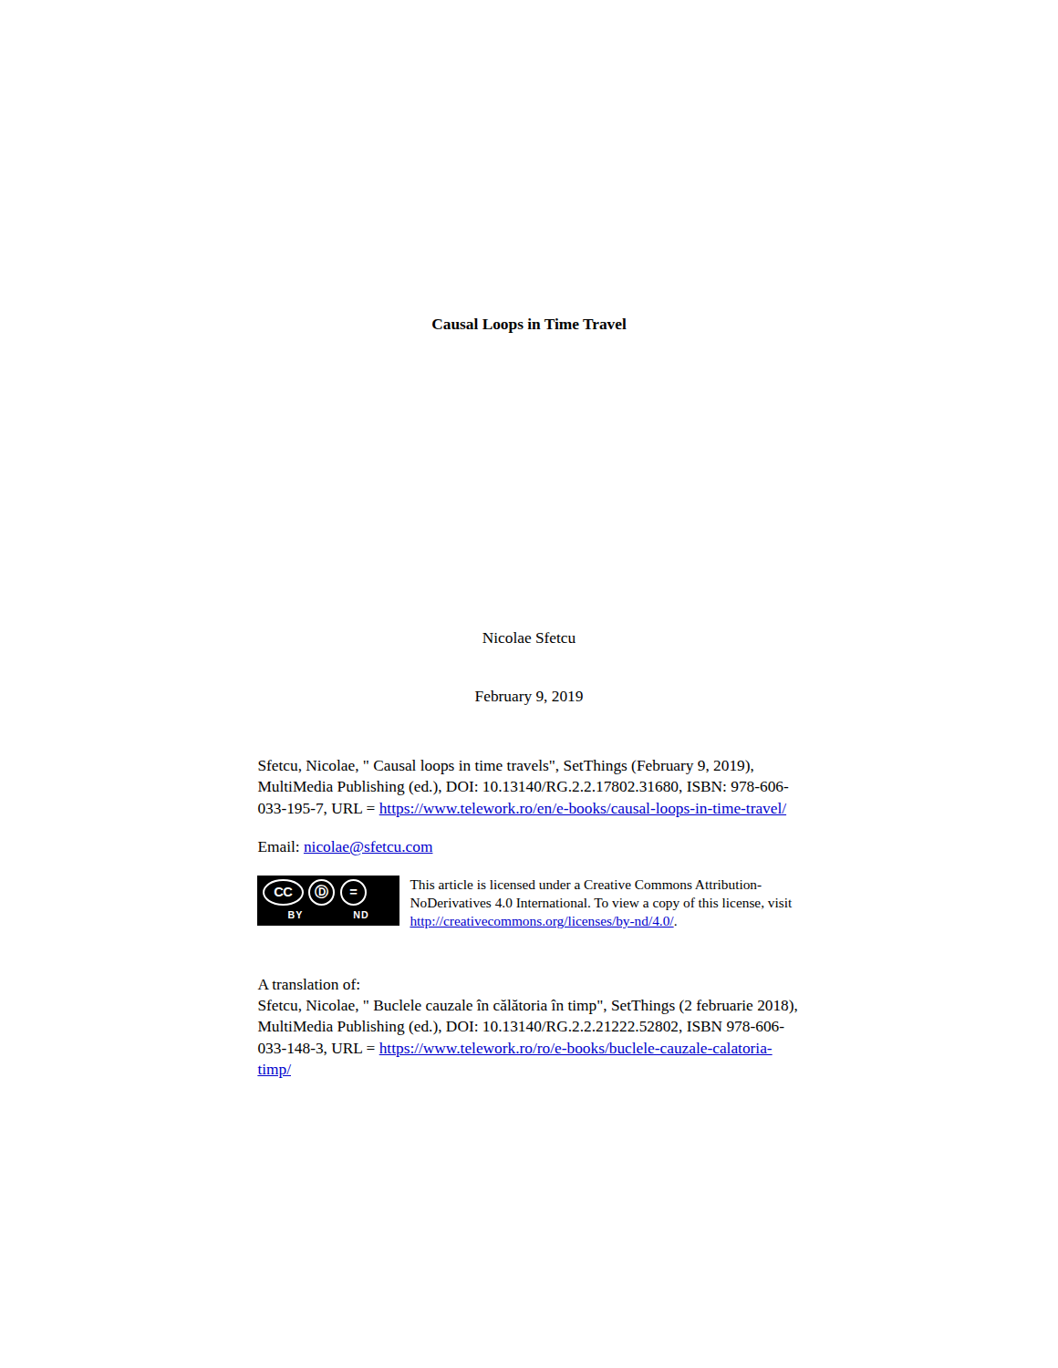Causal Loops in Time Travel
Nicolae Sfetcu
February 9, 2019
Sfetcu, Nicolae, " Causal loops in time travels", SetThings (February 9, 2019), MultiMedia Publishing (ed.), DOI: 10.13140/RG.2.2.17802.31680, ISBN: 978-606-033-195-7, URL = https://www.telework.ro/en/e-books/causal-loops-in-time-travel/
Email: nicolae@sfetcu.com
CC Ⓓ =
BY ND
This article is licensed under a Creative Commons Attribution-NoDerivatives 4.0 International. To view a copy of this license, visit http://creativecommons.org/licenses/by-nd/4.0/.
A translation of:
Sfetcu, Nicolae, " Buclele cauzale în călătoria în timp", SetThings (2 februarie 2018), MultiMedia Publishing (ed.), DOI: 10.13140/RG.2.2.21222.52802, ISBN 978-606-033-148-3, URL = https://www.telework.ro/ro/e-books/buclele-cauzale-calatoria-timp/